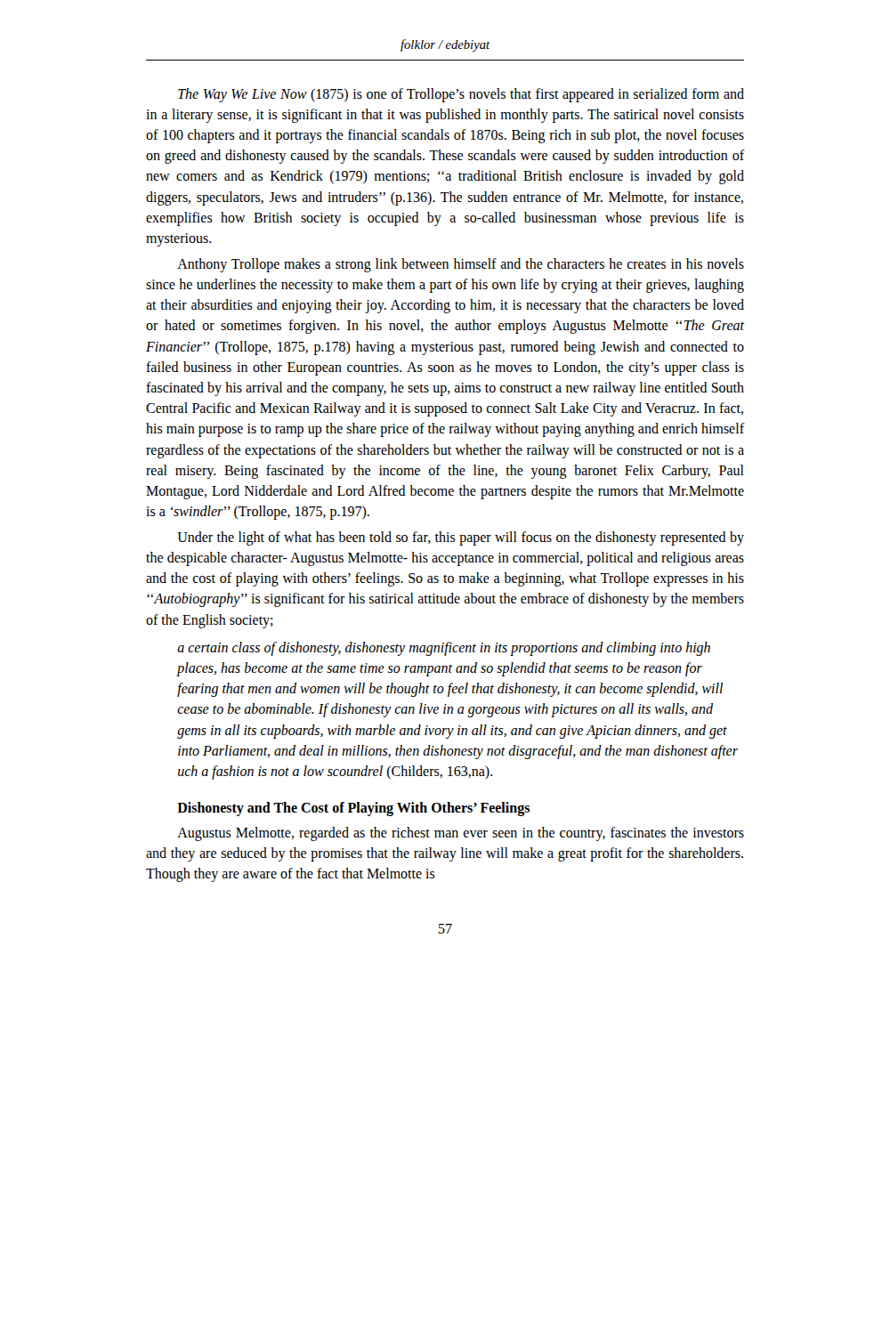folklor / edebiyat
The Way We Live Now (1875) is one of Trollope’s novels that first appeared in serialized form and in a literary sense, it is significant in that it was published in monthly parts. The satirical novel consists of 100 chapters and it portrays the financial scandals of 1870s. Being rich in sub plot, the novel focuses on greed and dishonesty caused by the scandals. These scandals were caused by sudden introduction of new comers and as Kendrick (1979) mentions; ‘‘a traditional British enclosure is invaded by gold diggers, speculators, Jews and intruders’’ (p.136). The sudden entrance of Mr. Melmotte, for instance, exemplifies how British society is occupied by a so-called businessman whose previous life is mysterious.
Anthony Trollope makes a strong link between himself and the characters he creates in his novels since he underlines the necessity to make them a part of his own life by crying at their grieves, laughing at their absurdities and enjoying their joy. According to him, it is necessary that the characters be loved or hated or sometimes forgiven. In his novel, the author employs Augustus Melmotte ‘‘The Great Financier’’ (Trollope, 1875, p.178) having a mysterious past, rumored being Jewish and connected to failed business in other European countries. As soon as he moves to London, the city’s upper class is fascinated by his arrival and the company, he sets up, aims to construct a new railway line entitled South Central Pacific and Mexican Railway and it is supposed to connect Salt Lake City and Veracruz. In fact, his main purpose is to ramp up the share price of the railway without paying anything and enrich himself regardless of the expectations of the shareholders but whether the railway will be constructed or not is a real misery. Being fascinated by the income of the line, the young baronet Felix Carbury, Paul Montague, Lord Nidderdale and Lord Alfred become the partners despite the rumors that Mr.Melmotte is a ‘swindler’’ (Trollope, 1875, p.197).
Under the light of what has been told so far, this paper will focus on the dishonesty represented by the despicable character- Augustus Melmotte- his acceptance in commercial, political and religious areas and the cost of playing with others’ feelings. So as to make a beginning, what Trollope expresses in his ‘‘Autobiography’’ is significant for his satirical attitude about the embrace of dishonesty by the members of the English society;
a certain class of dishonesty, dishonesty magnificent in its proportions and climbing into high places, has become at the same time so rampant and so splendid that seems to be reason for fearing that men and women will be thought to feel that dishonesty, it can become splendid, will cease to be abominable. If dishonesty can live in a gorgeous with pictures on all its walls, and gems in all its cupboards, with marble and ivory in all its, and can give Apician dinners, and get into Parliament, and deal in millions, then dishonesty not disgraceful, and the man dishonest after uch a fashion is not a low scoundrel (Childers, 163,na).
Dishonesty and The Cost of Playing With Others’ Feelings
Augustus Melmotte, regarded as the richest man ever seen in the country, fascinates the investors and they are seduced by the promises that the railway line will make a great profit for the shareholders. Though they are aware of the fact that Melmotte is
57